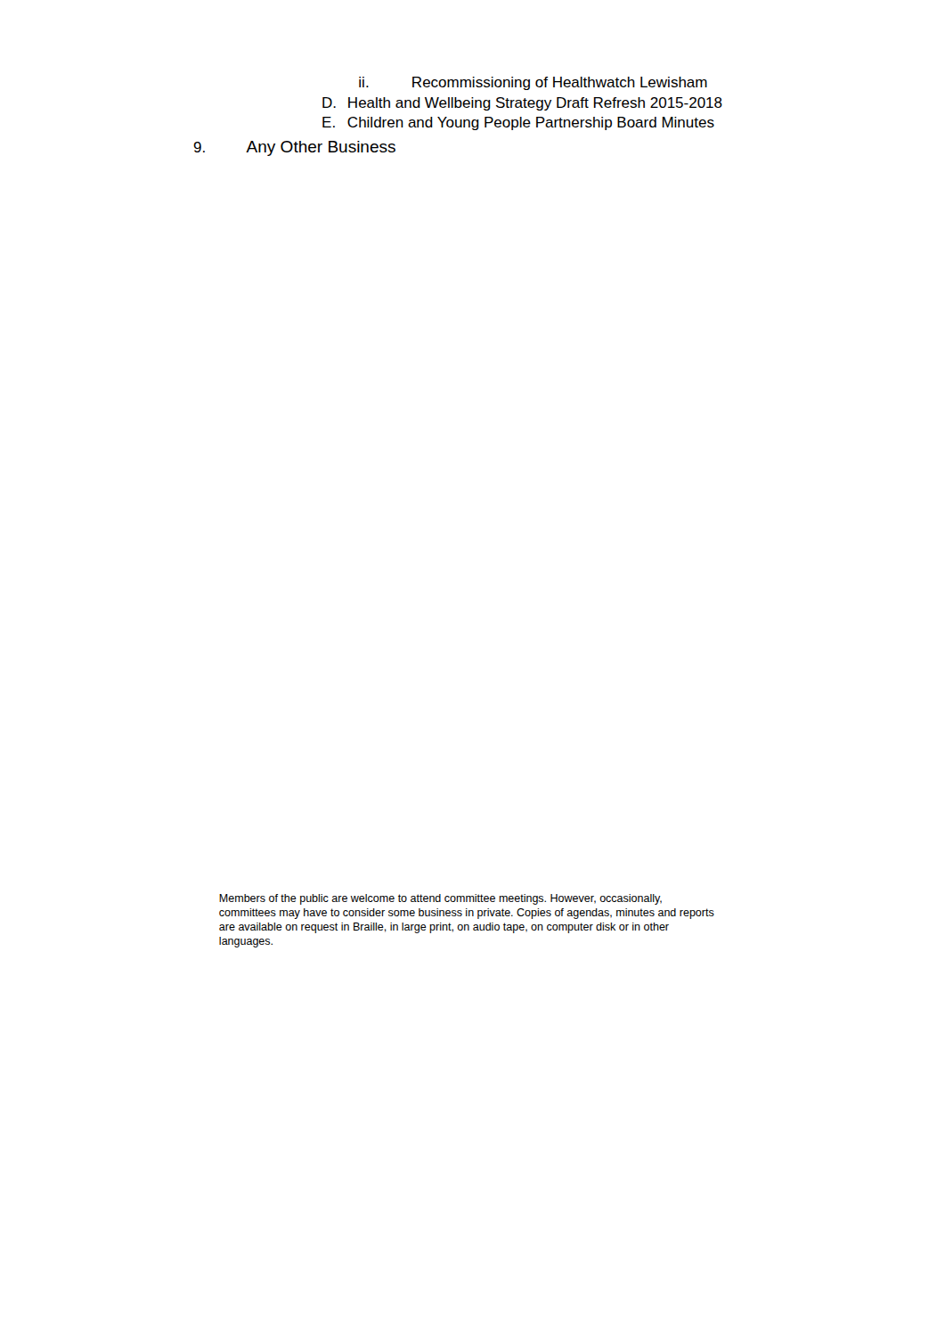ii. Recommissioning of Healthwatch Lewisham
D. Health and Wellbeing Strategy Draft Refresh 2015-2018
E. Children and Young People Partnership Board Minutes
9. Any Other Business
Members of the public are welcome to attend committee meetings. However, occasionally, committees may have to consider some business in private. Copies of agendas, minutes and reports are available on request in Braille, in large print, on audio tape, on computer disk or in other languages.